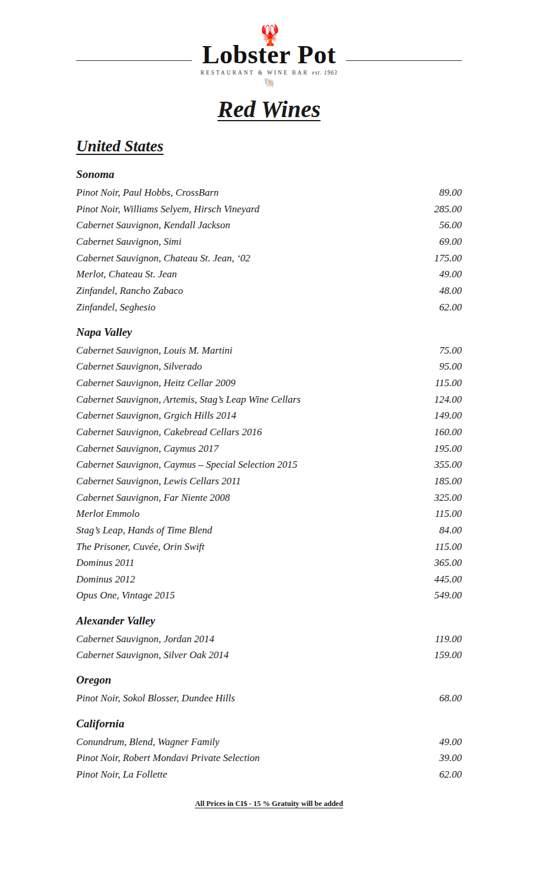🦞
Lobster Pot
Restaurant & Wine Bar est. 1963
🐚
Red Wines
United States
Sonoma
Pinot Noir, Paul Hobbs, CrossBarn 89.00
Pinot Noir, Williams Selyem, Hirsch Vineyard 285.00
Cabernet Sauvignon, Kendall Jackson 56.00
Cabernet Sauvignon, Simi 69.00
Cabernet Sauvignon, Chateau St. Jean, ‘02 175.00
Merlot, Chateau St. Jean 49.00
Zinfandel, Rancho Zabaco 48.00
Zinfandel, Seghesio 62.00
Napa Valley
Cabernet Sauvignon, Louis M. Martini 75.00
Cabernet Sauvignon, Silverado 95.00
Cabernet Sauvignon, Heitz Cellar 2009 115.00
Cabernet Sauvignon, Artemis, Stag’s Leap Wine Cellars 124.00
Cabernet Sauvignon, Grgich Hills 2014 149.00
Cabernet Sauvignon, Cakebread Cellars 2016 160.00
Cabernet Sauvignon, Caymus 2017 195.00
Cabernet Sauvignon, Caymus – Special Selection 2015 355.00
Cabernet Sauvignon, Lewis Cellars 2011 185.00
Cabernet Sauvignon, Far Niente 2008 325.00
Merlot Emmolo 115.00
Stag’s Leap, Hands of Time Blend 84.00
The Prisoner, Cuvée, Orin Swift 115.00
Dominus 2011 365.00
Dominus 2012 445.00
Opus One, Vintage 2015 549.00
Alexander Valley
Cabernet Sauvignon, Jordan 2014 119.00
Cabernet Sauvignon, Silver Oak 2014 159.00
Oregon
Pinot Noir, Sokol Blosser, Dundee Hills 68.00
California
Conundrum, Blend, Wagner Family 49.00
Pinot Noir, Robert Mondavi Private Selection 39.00
Pinot Noir, La Follette 62.00
All Prices in CI$ - 15 % Gratuity will be added